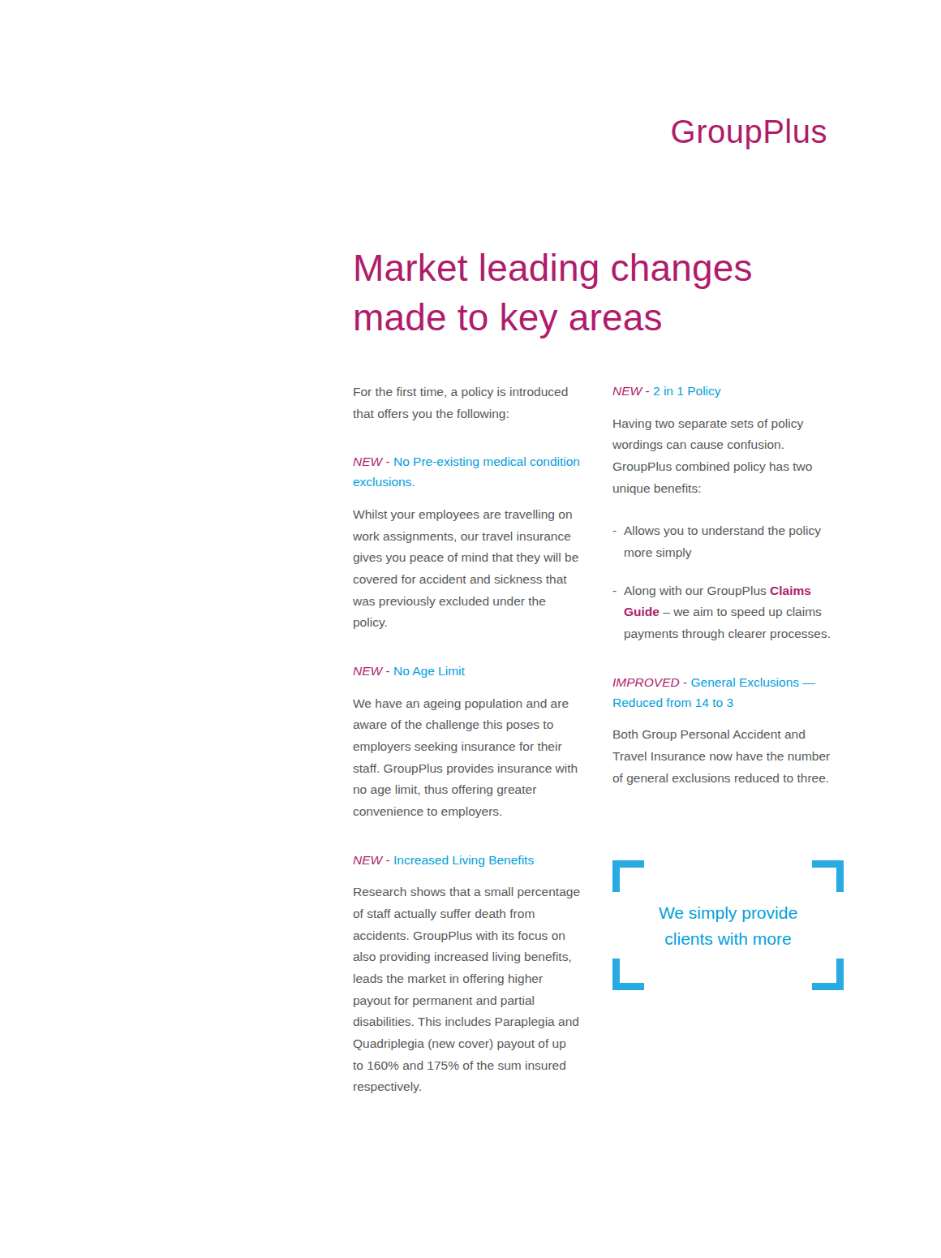GroupPlus
Market leading changes
made to key areas
For the first time, a policy is introduced that offers you the following:
NEW - No Pre-existing medical condition exclusions.
Whilst your employees are travelling on work assignments, our travel insurance gives you peace of mind that they will be covered for accident and sickness that was previously excluded under the policy.
NEW - No Age Limit
We have an ageing population and are aware of the challenge this poses to employers seeking insurance for their staff. GroupPlus provides insurance with no age limit, thus offering greater convenience to employers.
NEW - Increased Living Benefits
Research shows that a small percentage of staff actually suffer death from accidents. GroupPlus with its focus on also providing increased living benefits, leads the market in offering higher payout for permanent and partial disabilities. This includes Paraplegia and Quadriplegia (new cover) payout of up to 160% and 175% of the sum insured respectively.
NEW - 2 in 1 Policy
Having two separate sets of policy wordings can cause confusion. GroupPlus combined policy has two unique benefits:
Allows you to understand the policy more simply
Along with our GroupPlus Claims Guide – we aim to speed up claims payments through clearer processes.
IMPROVED - General Exclusions — Reduced from 14 to 3
Both Group Personal Accident and Travel Insurance now have the number of general exclusions reduced to three.
We simply provide clients with more